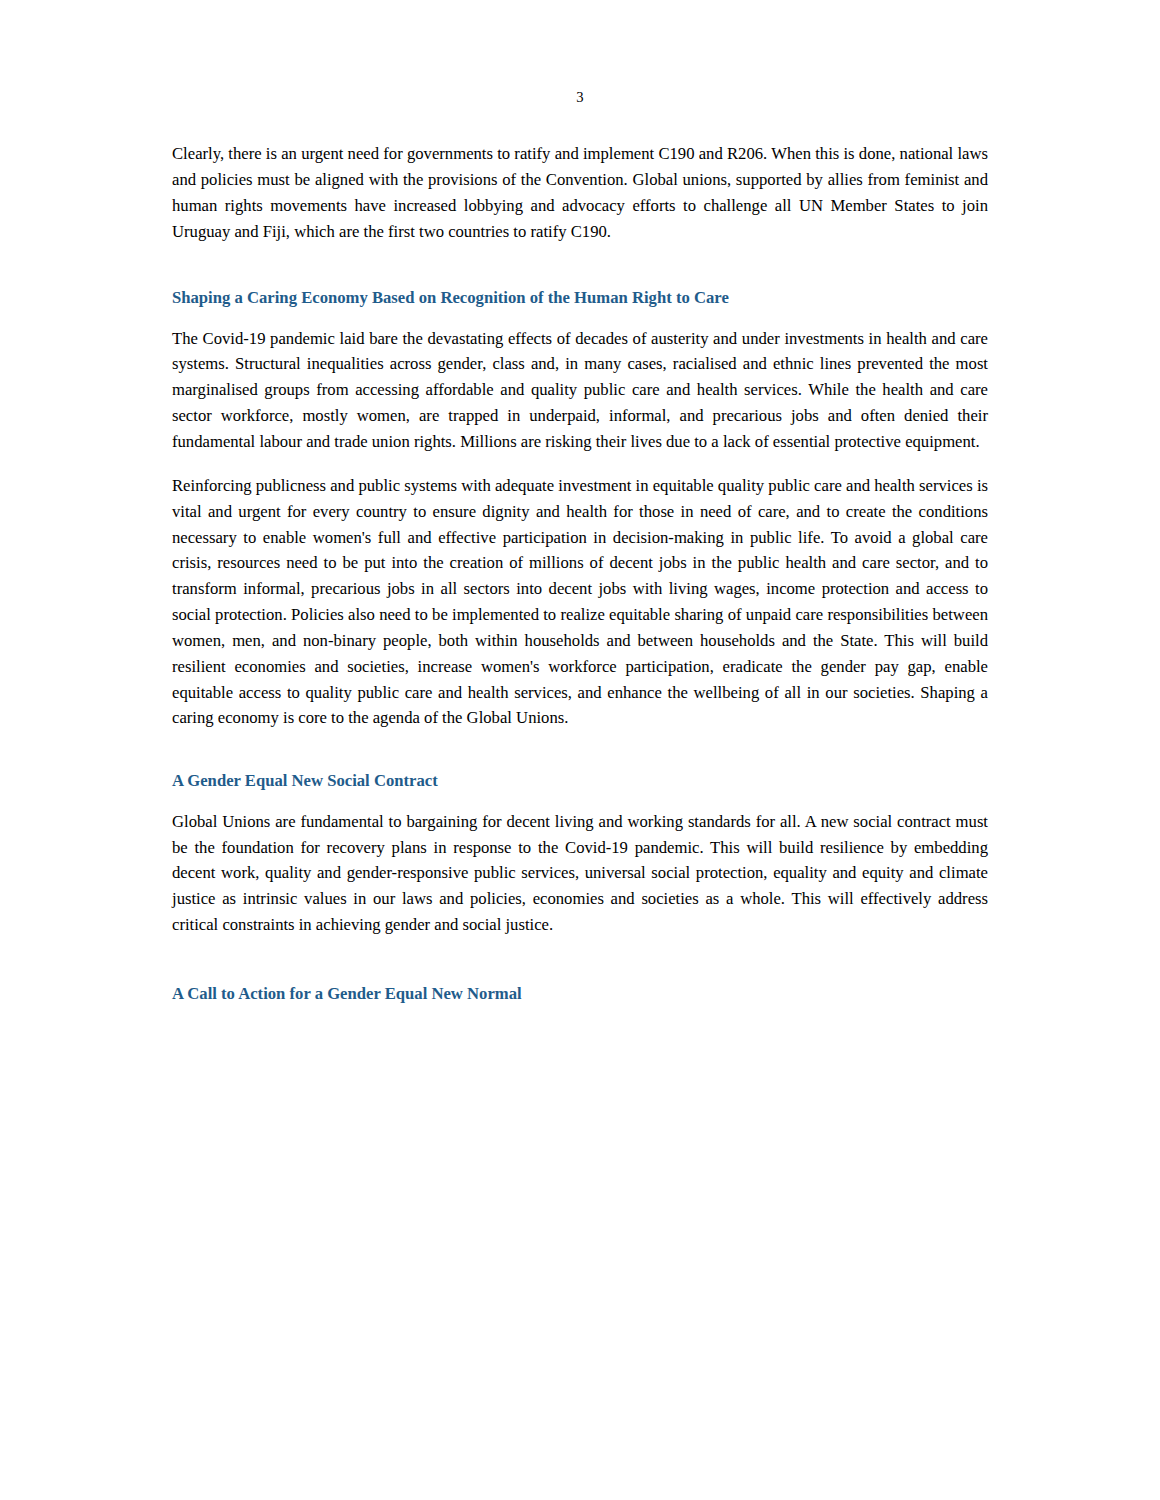3
Clearly, there is an urgent need for governments to ratify and implement C190 and R206. When this is done, national laws and policies must be aligned with the provisions of the Convention. Global unions, supported by allies from feminist and human rights movements have increased lobbying and advocacy efforts to challenge all UN Member States to join Uruguay and Fiji, which are the first two countries to ratify C190.
Shaping a Caring Economy Based on Recognition of the Human Right to Care
The Covid-19 pandemic laid bare the devastating effects of decades of austerity and under investments in health and care systems. Structural inequalities across gender, class and, in many cases, racialised and ethnic lines prevented the most marginalised groups from accessing affordable and quality public care and health services. While the health and care sector workforce, mostly women, are trapped in underpaid, informal, and precarious jobs and often denied their fundamental labour and trade union rights. Millions are risking their lives due to a lack of essential protective equipment.
Reinforcing publicness and public systems with adequate investment in equitable quality public care and health services is vital and urgent for every country to ensure dignity and health for those in need of care, and to create the conditions necessary to enable women's full and effective participation in decision-making in public life. To avoid a global care crisis, resources need to be put into the creation of millions of decent jobs in the public health and care sector, and to transform informal, precarious jobs in all sectors into decent jobs with living wages, income protection and access to social protection. Policies also need to be implemented to realize equitable sharing of unpaid care responsibilities between women, men, and non-binary people, both within households and between households and the State. This will build resilient economies and societies, increase women's workforce participation, eradicate the gender pay gap, enable equitable access to quality public care and health services, and enhance the wellbeing of all in our societies. Shaping a caring economy is core to the agenda of the Global Unions.
A Gender Equal New Social Contract
Global Unions are fundamental to bargaining for decent living and working standards for all. A new social contract must be the foundation for recovery plans in response to the Covid-19 pandemic. This will build resilience by embedding decent work, quality and gender-responsive public services, universal social protection, equality and equity and climate justice as intrinsic values in our laws and policies, economies and societies as a whole. This will effectively address critical constraints in achieving gender and social justice.
A Call to Action for a Gender Equal New Normal